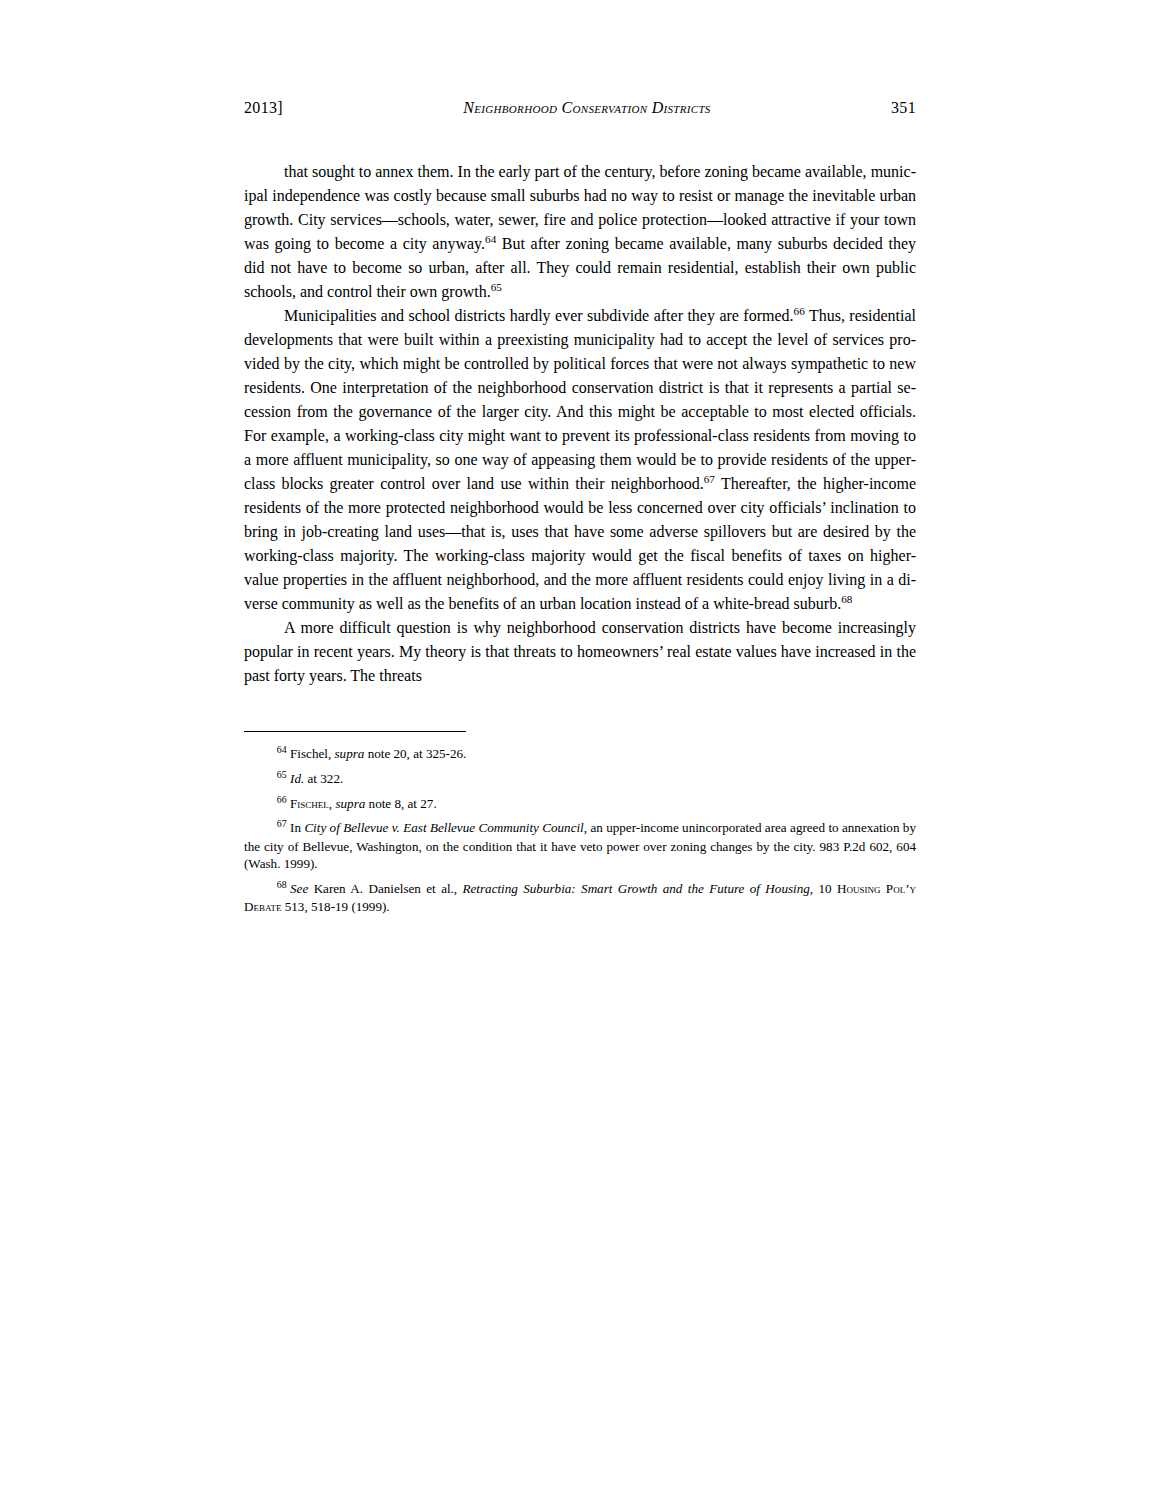2013] Neighborhood Conservation Districts 351
that sought to annex them. In the early part of the century, before zoning became available, municipal independence was costly because small suburbs had no way to resist or manage the inevitable urban growth. City services—schools, water, sewer, fire and police protection—looked attractive if your town was going to become a city anyway.64 But after zoning became available, many suburbs decided they did not have to become so urban, after all. They could remain residential, establish their own public schools, and control their own growth.65
Municipalities and school districts hardly ever subdivide after they are formed.66 Thus, residential developments that were built within a preexisting municipality had to accept the level of services provided by the city, which might be controlled by political forces that were not always sympathetic to new residents. One interpretation of the neighborhood conservation district is that it represents a partial secession from the governance of the larger city. And this might be acceptable to most elected officials. For example, a working-class city might want to prevent its professional-class residents from moving to a more affluent municipality, so one way of appeasing them would be to provide residents of the upper-class blocks greater control over land use within their neighborhood.67 Thereafter, the higher-income residents of the more protected neighborhood would be less concerned over city officials’ inclination to bring in job-creating land uses—that is, uses that have some adverse spillovers but are desired by the working-class majority. The working-class majority would get the fiscal benefits of taxes on higher-value properties in the affluent neighborhood, and the more affluent residents could enjoy living in a diverse community as well as the benefits of an urban location instead of a white-bread suburb.68
A more difficult question is why neighborhood conservation districts have become increasingly popular in recent years. My theory is that threats to homeowners’ real estate values have increased in the past forty years. The threats
Fischel, supra note 20, at 325-26.
Id. at 322.
Fischel, supra note 8, at 27.
In City of Bellevue v. East Bellevue Community Council, an upper-income unincorporated area agreed to annexation by the city of Bellevue, Washington, on the condition that it have veto power over zoning changes by the city. 983 P.2d 602, 604 (Wash. 1999).
See Karen A. Danielsen et al., Retracting Suburbia: Smart Growth and the Future of Housing, 10 Housing Pol’y Debate 513, 518-19 (1999).